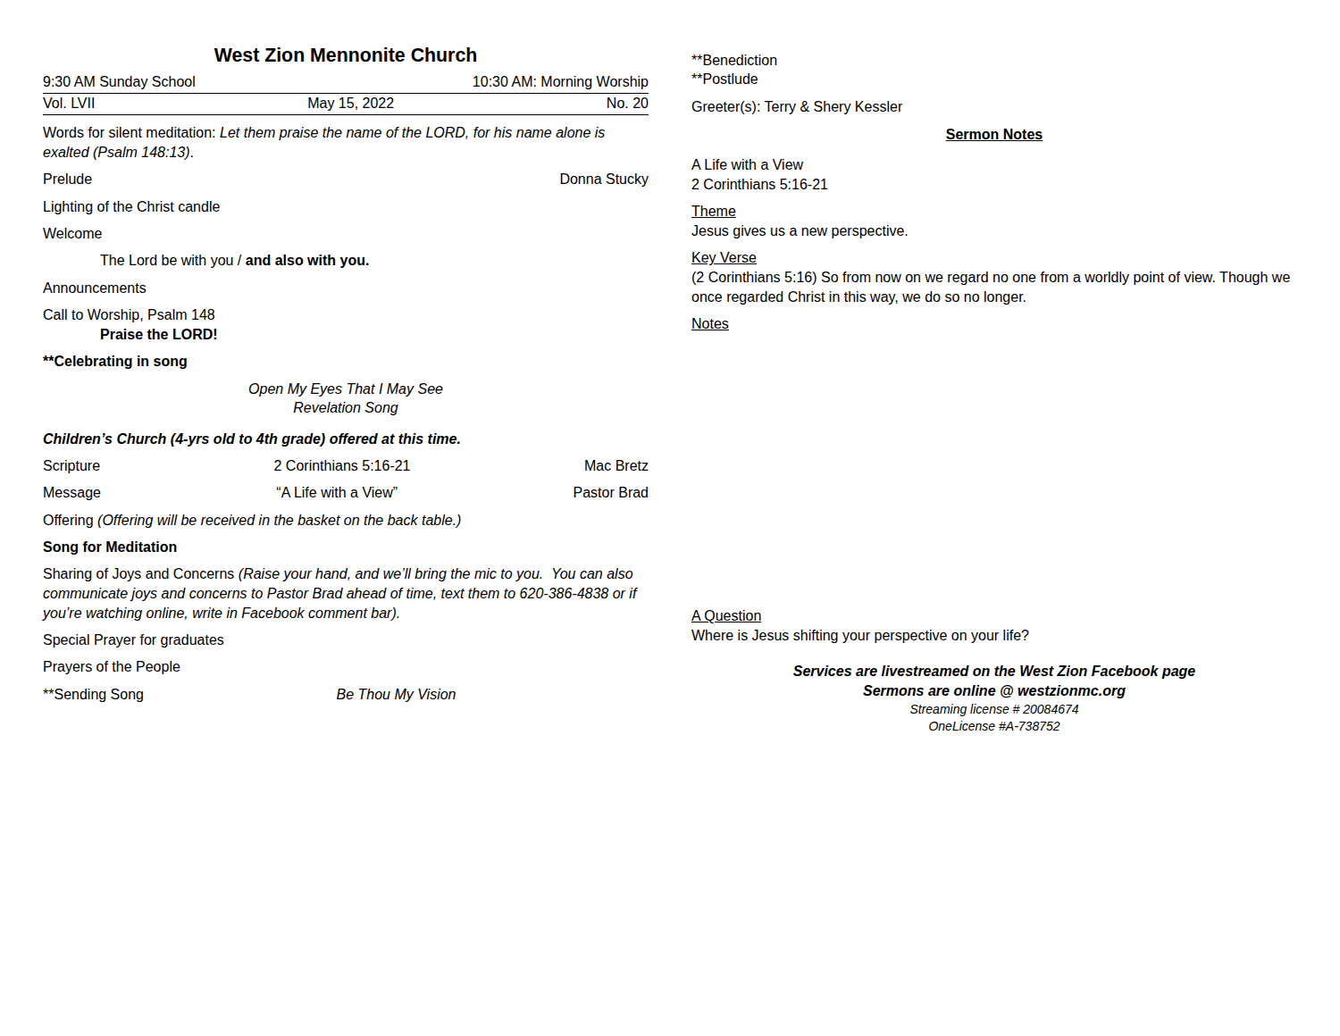West Zion Mennonite Church
9:30 AM Sunday School 10:30 AM: Morning Worship
Vol. LVII May 15, 2022 No. 20
Words for silent meditation: Let them praise the name of the LORD, for his name alone is exalted (Psalm 148:13).
Prelude Donna Stucky
Lighting of the Christ candle
Welcome
The Lord be with you / and also with you.
Announcements
Call to Worship, Psalm 148
Praise the LORD!
**Celebrating in song
Open My Eyes That I May See
Revelation Song
Children’s Church (4-yrs old to 4th grade) offered at this time.
Scripture 2 Corinthians 5:16-21 Mac Bretz
Message “A Life with a View” Pastor Brad
Offering (Offering will be received in the basket on the back table.)
Song for Meditation
Sharing of Joys and Concerns (Raise your hand, and we’ll bring the mic to you. You can also communicate joys and concerns to Pastor Brad ahead of time, text them to 620-386-4838 or if you’re watching online, write in Facebook comment bar).
Special Prayer for graduates
Prayers of the People
**Sending Song Be Thou My Vision
**Benediction
**Postlude
Greeter(s): Terry & Shery Kessler
Sermon Notes
A Life with a View
2 Corinthians 5:16-21
Theme
Jesus gives us a new perspective.
Key Verse
(2 Corinthians 5:16) So from now on we regard no one from a worldly point of view. Though we once regarded Christ in this way, we do so no longer.
Notes
A Question
Where is Jesus shifting your perspective on your life?
Services are livestreamed on the West Zion Facebook page
Sermons are online @ westzionmc.org
Streaming license # 20084674
OneLicense #A-738752